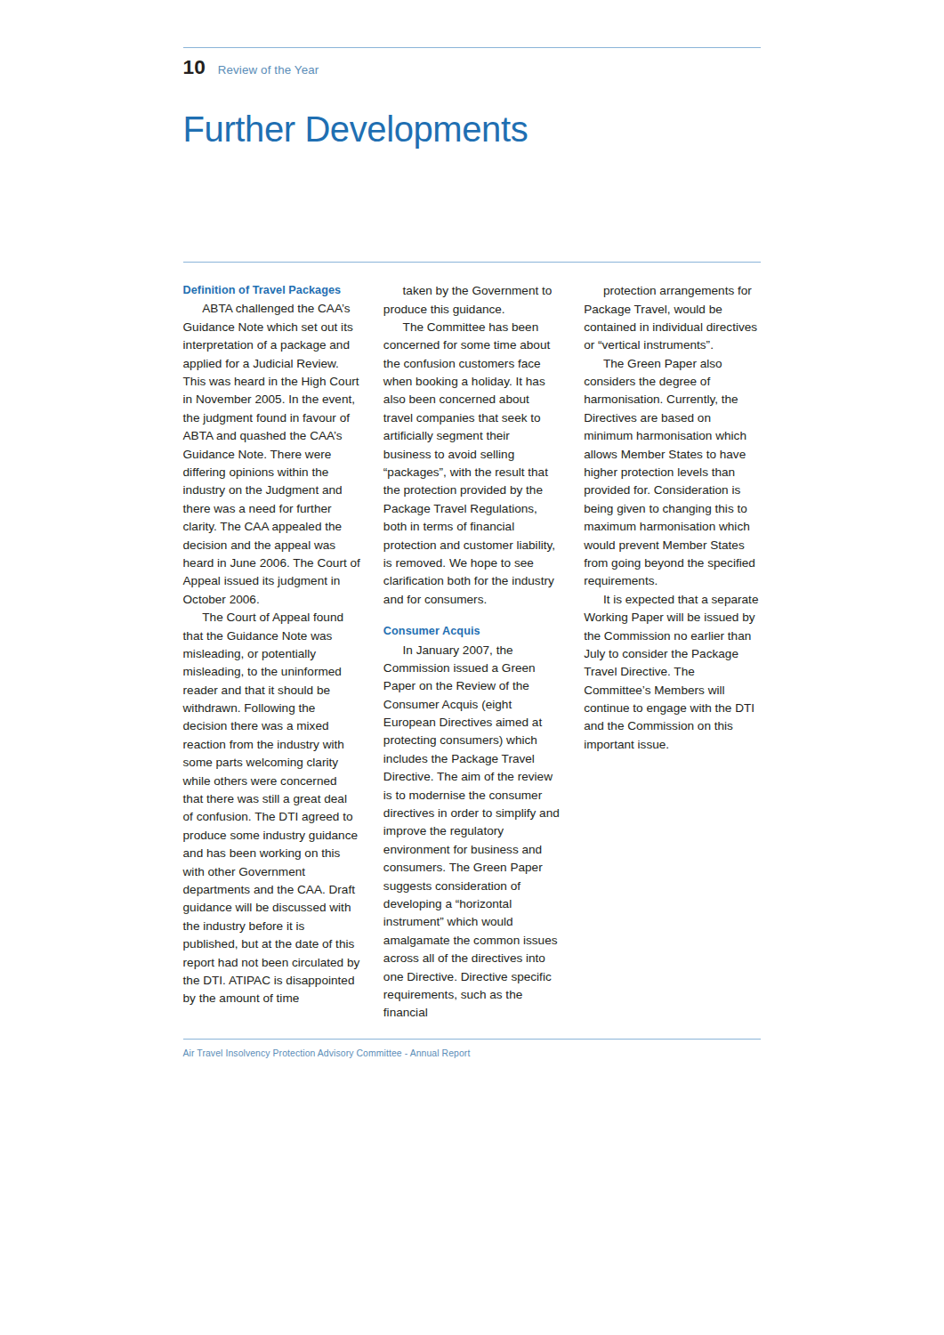10 Review of the Year
Further Developments
Definition of Travel Packages
ABTA challenged the CAA’s Guidance Note which set out its interpretation of a package and applied for a Judicial Review. This was heard in the High Court in November 2005. In the event, the judgment found in favour of ABTA and quashed the CAA’s Guidance Note. There were differing opinions within the industry on the Judgment and there was a need for further clarity. The CAA appealed the decision and the appeal was heard in June 2006. The Court of Appeal issued its judgment in October 2006.
The Court of Appeal found that the Guidance Note was misleading, or potentially misleading, to the uninformed reader and that it should be withdrawn. Following the decision there was a mixed reaction from the industry with some parts welcoming clarity while others were concerned that there was still a great deal of confusion. The DTI agreed to produce some industry guidance and has been working on this with other Government departments and the CAA. Draft guidance will be discussed with the industry before it is published, but at the date of this report had not been circulated by the DTI. ATIPAC is disappointed by the amount of time
taken by the Government to produce this guidance.
The Committee has been concerned for some time about the confusion customers face when booking a holiday. It has also been concerned about travel companies that seek to artificially segment their business to avoid selling “packages”, with the result that the protection provided by the Package Travel Regulations, both in terms of financial protection and customer liability, is removed. We hope to see clarification both for the industry and for consumers.
Consumer Acquis
In January 2007, the Commission issued a Green Paper on the Review of the Consumer Acquis (eight European Directives aimed at protecting consumers) which includes the Package Travel Directive. The aim of the review is to modernise the consumer directives in order to simplify and improve the regulatory environment for business and consumers. The Green Paper suggests consideration of developing a “horizontal instrument” which would amalgamate the common issues across all of the directives into one Directive. Directive specific requirements, such as the financial
protection arrangements for Package Travel, would be contained in individual directives or “vertical instruments”.
The Green Paper also considers the degree of harmonisation. Currently, the Directives are based on minimum harmonisation which allows Member States to have higher protection levels than provided for. Consideration is being given to changing this to maximum harmonisation which would prevent Member States from going beyond the specified requirements.
It is expected that a separate Working Paper will be issued by the Commission no earlier than July to consider the Package Travel Directive. The Committee’s Members will continue to engage with the DTI and the Commission on this important issue.
Air Travel Insolvency Protection Advisory Committee - Annual Report